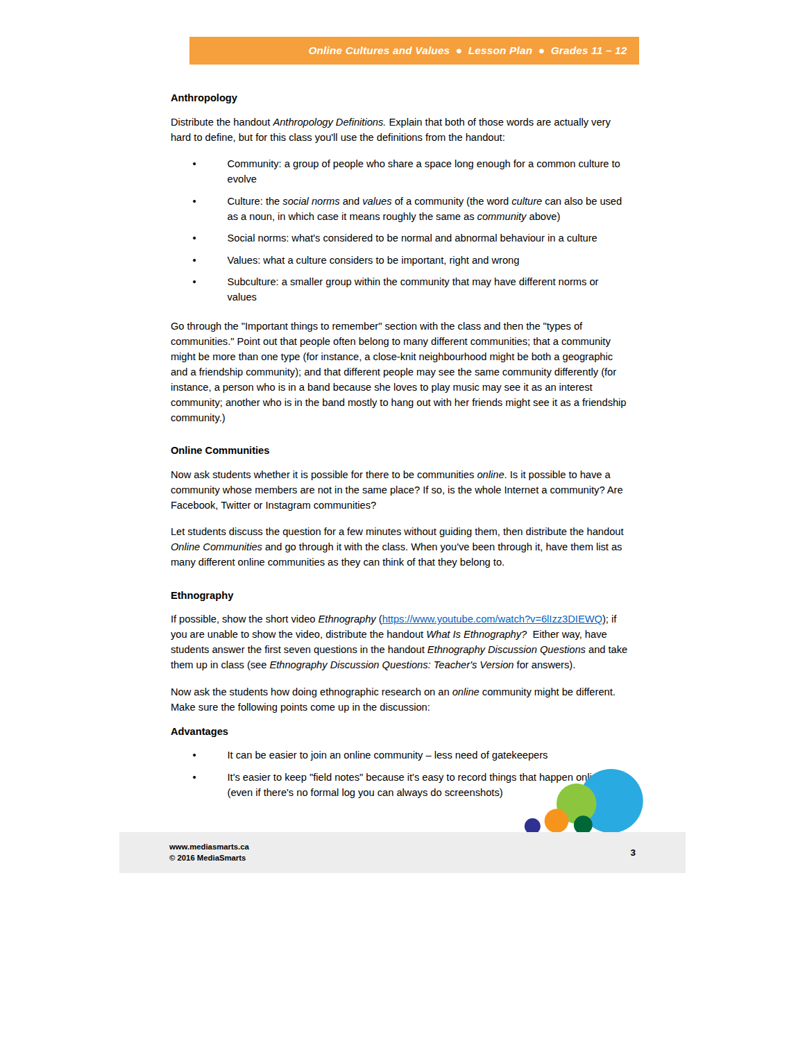Online Cultures and Values ● Lesson Plan ● Grades 11 – 12
Anthropology
Distribute the handout Anthropology Definitions. Explain that both of those words are actually very hard to define, but for this class you'll use the definitions from the handout:
Community: a group of people who share a space long enough for a common culture to evolve
Culture: the social norms and values of a community (the word culture can also be used as a noun, in which case it means roughly the same as community above)
Social norms: what's considered to be normal and abnormal behaviour in a culture
Values: what a culture considers to be important, right and wrong
Subculture: a smaller group within the community that may have different norms or values
Go through the "Important things to remember" section with the class and then the "types of communities." Point out that people often belong to many different communities; that a community might be more than one type (for instance, a close-knit neighbourhood might be both a geographic and a friendship community); and that different people may see the same community differently (for instance, a person who is in a band because she loves to play music may see it as an interest community; another who is in the band mostly to hang out with her friends might see it as a friendship community.)
Online Communities
Now ask students whether it is possible for there to be communities online. Is it possible to have a community whose members are not in the same place? If so, is the whole Internet a community? Are Facebook, Twitter or Instagram communities?
Let students discuss the question for a few minutes without guiding them, then distribute the handout Online Communities and go through it with the class. When you've been through it, have them list as many different online communities as they can think of that they belong to.
Ethnography
If possible, show the short video Ethnography (https://www.youtube.com/watch?v=6lIzz3DIEWQ); if you are unable to show the video, distribute the handout What Is Ethnography? Either way, have students answer the first seven questions in the handout Ethnography Discussion Questions and take them up in class (see Ethnography Discussion Questions: Teacher's Version for answers).
Now ask the students how doing ethnographic research on an online community might be different. Make sure the following points come up in the discussion:
Advantages
It can be easier to join an online community – less need of gatekeepers
It's easier to keep "field notes" because it's easy to record things that happen online (even if there's no formal log you can always do screenshots)
www.mediasmarts.ca
© 2016 MediaSmarts
3